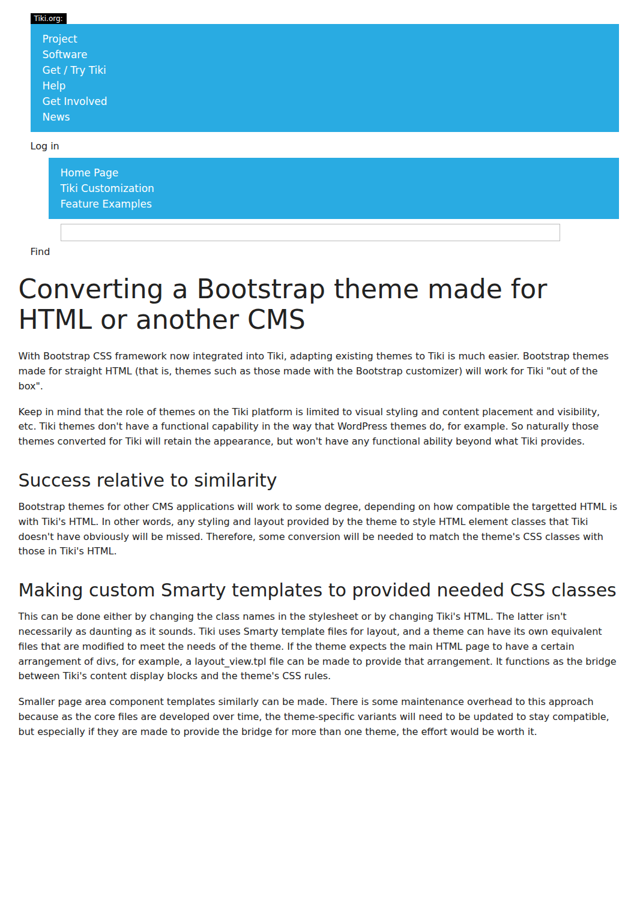Tiki.org:
Project
Software
Get / Try Tiki
Help
Get Involved
News
Log in
Home Page
Tiki Customization
Feature Examples
Find
Converting a Bootstrap theme made for HTML or another CMS
With Bootstrap CSS framework now integrated into Tiki, adapting existing themes to Tiki is much easier. Bootstrap themes made for straight HTML (that is, themes such as those made with the Bootstrap customizer) will work for Tiki "out of the box".
Keep in mind that the role of themes on the Tiki platform is limited to visual styling and content placement and visibility, etc. Tiki themes don't have a functional capability in the way that WordPress themes do, for example. So naturally those themes converted for Tiki will retain the appearance, but won't have any functional ability beyond what Tiki provides.
Success relative to similarity
Bootstrap themes for other CMS applications will work to some degree, depending on how compatible the targetted HTML is with Tiki's HTML. In other words, any styling and layout provided by the theme to style HTML element classes that Tiki doesn't have obviously will be missed. Therefore, some conversion will be needed to match the theme's CSS classes with those in Tiki's HTML.
Making custom Smarty templates to provided needed CSS classes
This can be done either by changing the class names in the stylesheet or by changing Tiki's HTML. The latter isn't necessarily as daunting as it sounds. Tiki uses Smarty template files for layout, and a theme can have its own equivalent files that are modified to meet the needs of the theme. If the theme expects the main HTML page to have a certain arrangement of divs, for example, a layout_view.tpl file can be made to provide that arrangement. It functions as the bridge between Tiki's content display blocks and the theme's CSS rules.
Smaller page area component templates similarly can be made. There is some maintenance overhead to this approach because as the core files are developed over time, the theme-specific variants will need to be updated to stay compatible, but especially if they are made to provide the bridge for more than one theme, the effort would be worth it.